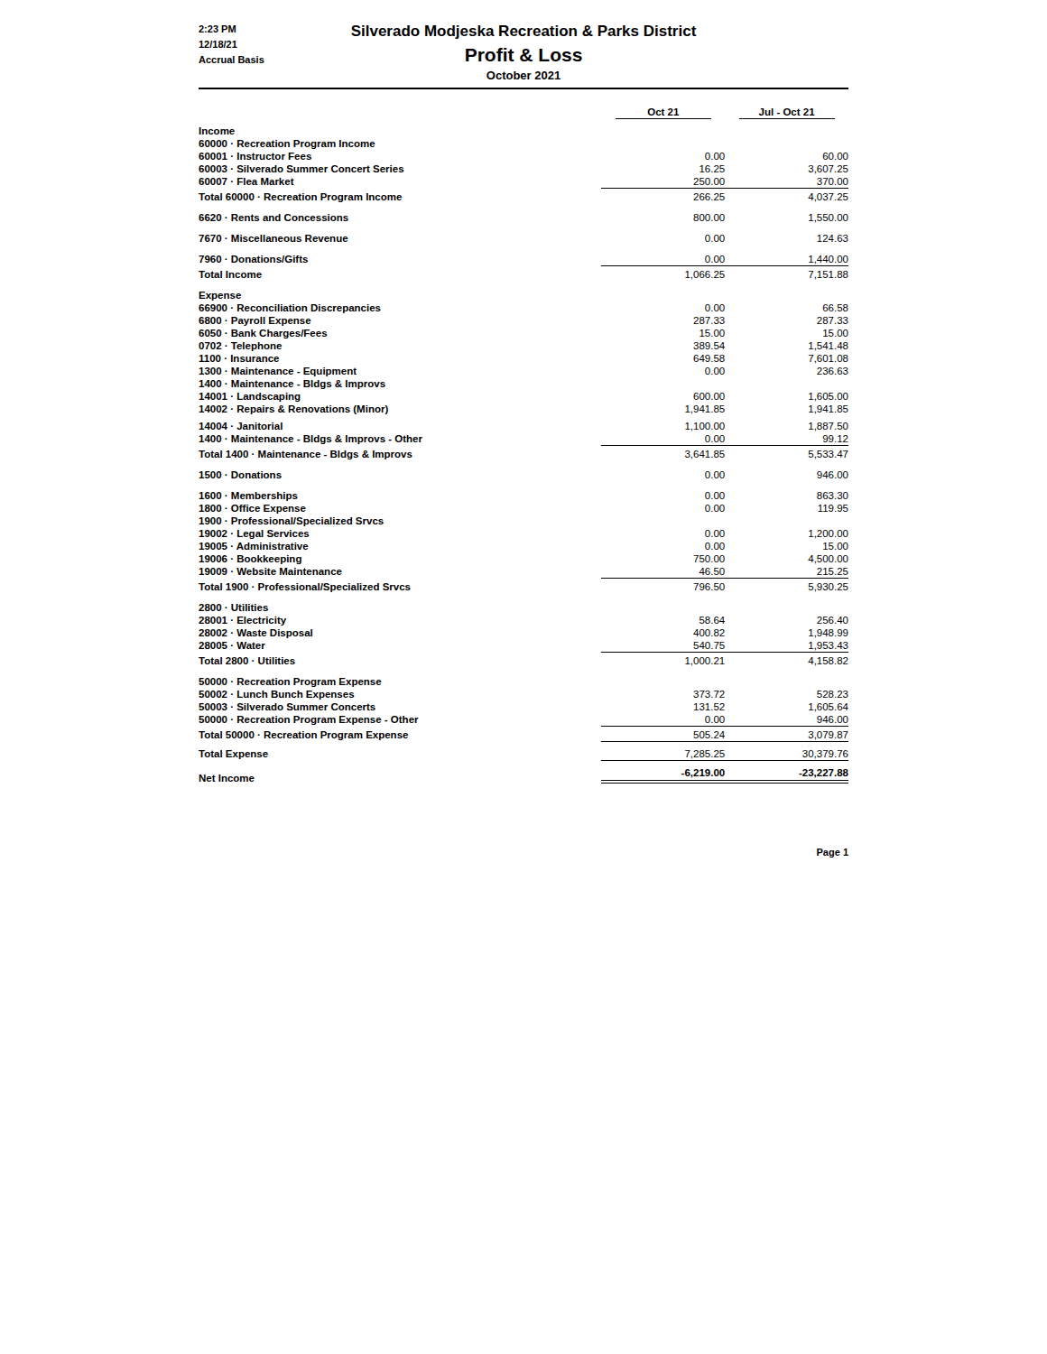2:23 PM
12/18/21
Accrual Basis
Silverado Modjeska Recreation & Parks District
Profit & Loss
October 2021
| | Oct 21 | Jul - Oct 21 |
| --- | --- | --- |
| Income | | |
| 60000 · Recreation Program Income | | |
| 60001 · Instructor Fees | 0.00 | 60.00 |
| 60003 · Silverado Summer Concert Series | 16.25 | 3,607.25 |
| 60007 · Flea Market | 250.00 | 370.00 |
| Total 60000 · Recreation Program Income | 266.25 | 4,037.25 |
| 6620 · Rents and Concessions | 800.00 | 1,550.00 |
| 7670 · Miscellaneous Revenue | 0.00 | 124.63 |
| 7960 · Donations/Gifts | 0.00 | 1,440.00 |
| Total Income | 1,066.25 | 7,151.88 |
| Expense | | |
| 66900 · Reconciliation Discrepancies | 0.00 | 66.58 |
| 6800 · Payroll Expense | 287.33 | 287.33 |
| 6050 · Bank Charges/Fees | 15.00 | 15.00 |
| 0702 · Telephone | 389.54 | 1,541.48 |
| 1100 · Insurance | 649.58 | 7,601.08 |
| 1300 · Maintenance - Equipment | 0.00 | 236.63 |
| 1400 · Maintenance - Bldgs & Improvs | | |
| 14001 · Landscaping | 600.00 | 1,605.00 |
| 14002 · Repairs & Renovations (Minor) | 1,941.85 | 1,941.85 |
| 14004 · Janitorial | 1,100.00 | 1,887.50 |
| 1400 · Maintenance - Bldgs & Improvs - Other | 0.00 | 99.12 |
| Total 1400 · Maintenance - Bldgs & Improvs | 3,641.85 | 5,533.47 |
| 1500 · Donations | 0.00 | 946.00 |
| 1600 · Memberships | 0.00 | 863.30 |
| 1800 · Office Expense | 0.00 | 119.95 |
| 1900 · Professional/Specialized Srvcs | | |
| 19002 · Legal Services | 0.00 | 1,200.00 |
| 19005 · Administrative | 0.00 | 15.00 |
| 19006 · Bookkeeping | 750.00 | 4,500.00 |
| 19009 · Website Maintenance | 46.50 | 215.25 |
| Total 1900 · Professional/Specialized Srvcs | 796.50 | 5,930.25 |
| 2800 · Utilities | | |
| 28001 · Electricity | 58.64 | 256.40 |
| 28002 · Waste Disposal | 400.82 | 1,948.99 |
| 28005 · Water | 540.75 | 1,953.43 |
| Total 2800 · Utilities | 1,000.21 | 4,158.82 |
| 50000 · Recreation Program Expense | | |
| 50002 · Lunch Bunch Expenses | 373.72 | 528.23 |
| 50003 · Silverado Summer Concerts | 131.52 | 1,605.64 |
| 50000 · Recreation Program Expense - Other | 0.00 | 946.00 |
| Total 50000 · Recreation Program Expense | 505.24 | 3,079.87 |
| Total Expense | 7,285.25 | 30,379.76 |
| Net Income | -6,219.00 | -23,227.88 |
Page 1